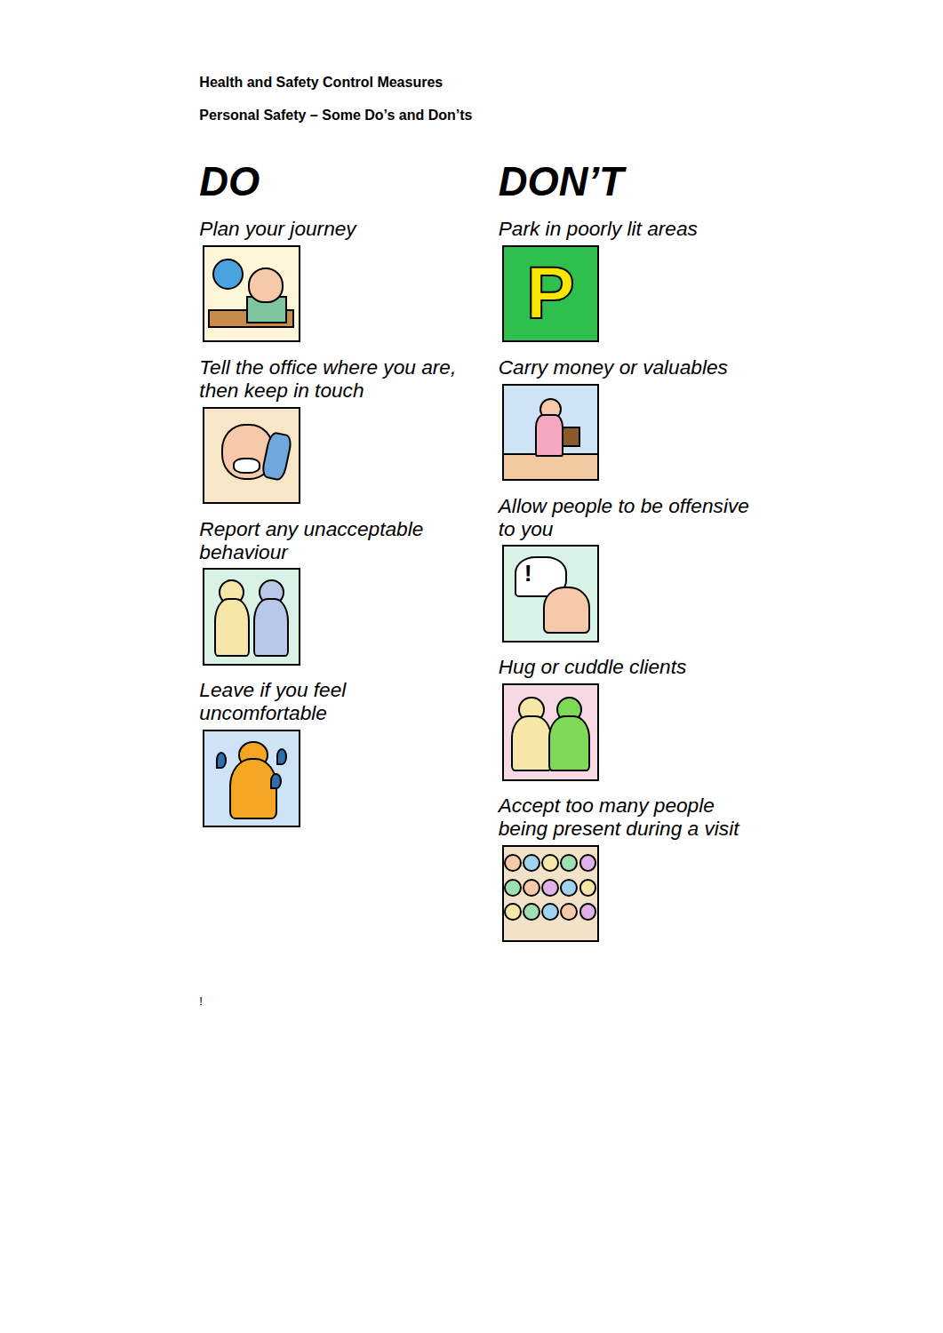Health and Safety Control Measures
Personal Safety – Some Do’s and Don’ts
DO
Plan your journey
Tell the office where you are, then keep in touch
Report any unacceptable behaviour
Leave if you feel uncomfortable
DON’T
Park in poorly lit areas
P
Carry money or valuables
Allow people to be offensive to you
!
Hug or cuddle clients
Accept too many people being present during a visit
!